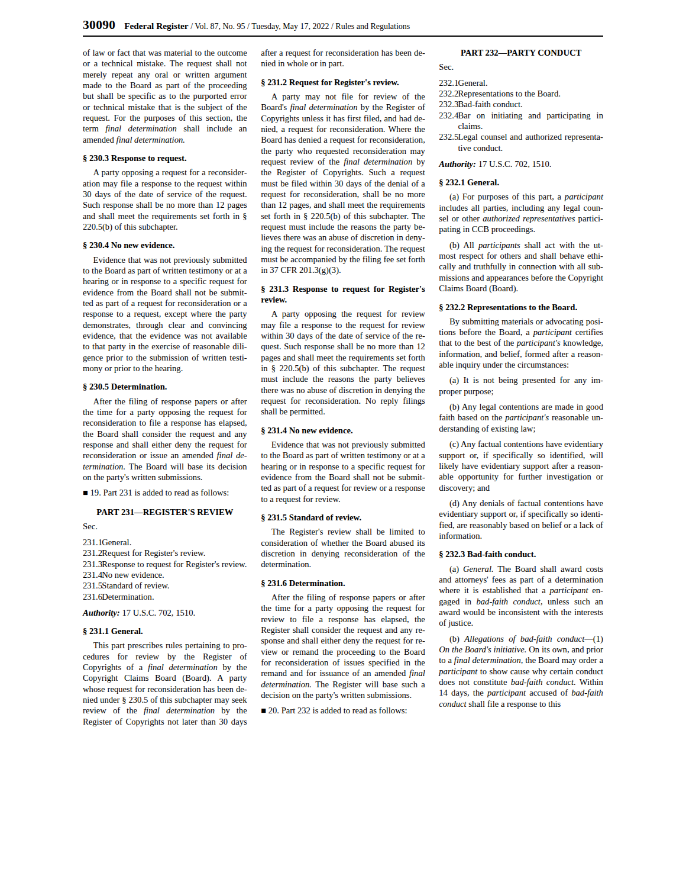30090
Federal Register / Vol. 87, No. 95 / Tuesday, May 17, 2022 / Rules and Regulations
of law or fact that was material to the outcome or a technical mistake. The request shall not merely repeat any oral or written argument made to the Board as part of the proceeding but shall be specific as to the purported error or technical mistake that is the subject of the request. For the purposes of this section, the term final determination shall include an amended final determination.
§ 230.3 Response to request.
A party opposing a request for a reconsideration may file a response to the request within 30 days of the date of service of the request. Such response shall be no more than 12 pages and shall meet the requirements set forth in § 220.5(b) of this subchapter.
§ 230.4 No new evidence.
Evidence that was not previously submitted to the Board as part of written testimony or at a hearing or in response to a specific request for evidence from the Board shall not be submitted as part of a request for reconsideration or a response to a request, except where the party demonstrates, through clear and convincing evidence, that the evidence was not available to that party in the exercise of reasonable diligence prior to the submission of written testimony or prior to the hearing.
§ 230.5 Determination.
After the filing of response papers or after the time for a party opposing the request for reconsideration to file a response has elapsed, the Board shall consider the request and any response and shall either deny the request for reconsideration or issue an amended final determination. The Board will base its decision on the party's written submissions.
19. Part 231 is added to read as follows:
PART 231—REGISTER'S REVIEW
Sec.
231.1 General.
231.2 Request for Register's review.
231.3 Response to request for Register's review.
231.4 No new evidence.
231.5 Standard of review.
231.6 Determination.
Authority: 17 U.S.C. 702, 1510.
§ 231.1 General.
This part prescribes rules pertaining to procedures for review by the Register of Copyrights of a final determination by the Copyright Claims Board (Board). A party whose request for reconsideration has been denied under § 230.5 of this subchapter may seek review of the final determination by the Register of Copyrights not later than 30 days after a request for reconsideration has been denied in whole or in part.
§ 231.2 Request for Register's review.
A party may not file for review of the Board's final determination by the Register of Copyrights unless it has first filed, and had denied, a request for reconsideration. Where the Board has denied a request for reconsideration, the party who requested reconsideration may request review of the final determination by the Register of Copyrights. Such a request must be filed within 30 days of the denial of a request for reconsideration, shall be no more than 12 pages, and shall meet the requirements set forth in § 220.5(b) of this subchapter. The request must include the reasons the party believes there was an abuse of discretion in denying the request for reconsideration. The request must be accompanied by the filing fee set forth in 37 CFR 201.3(g)(3).
§ 231.3 Response to request for Register's review.
A party opposing the request for review may file a response to the request for review within 30 days of the date of service of the request. Such response shall be no more than 12 pages and shall meet the requirements set forth in § 220.5(b) of this subchapter. The request must include the reasons the party believes there was no abuse of discretion in denying the request for reconsideration. No reply filings shall be permitted.
§ 231.4 No new evidence.
Evidence that was not previously submitted to the Board as part of written testimony or at a hearing or in response to a specific request for evidence from the Board shall not be submitted as part of a request for review or a response to a request for review.
§ 231.5 Standard of review.
The Register's review shall be limited to consideration of whether the Board abused its discretion in denying reconsideration of the determination.
§ 231.6 Determination.
After the filing of response papers or after the time for a party opposing the request for review to file a response has elapsed, the Register shall consider the request and any response and shall either deny the request for review or remand the proceeding to the Board for reconsideration of issues specified in the remand and for issuance of an amended final determination. The Register will base such a decision on the party's written submissions.
20. Part 232 is added to read as follows:
PART 232—PARTY CONDUCT
Sec.
232.1 General.
232.2 Representations to the Board.
232.3 Bad-faith conduct.
232.4 Bar on initiating and participating in claims.
232.5 Legal counsel and authorized representative conduct.
Authority: 17 U.S.C. 702, 1510.
§ 232.1 General.
(a) For purposes of this part, a participant includes all parties, including any legal counsel or other authorized representatives participating in CCB proceedings.
(b) All participants shall act with the utmost respect for others and shall behave ethically and truthfully in connection with all submissions and appearances before the Copyright Claims Board (Board).
§ 232.2 Representations to the Board.
By submitting materials or advocating positions before the Board, a participant certifies that to the best of the participant's knowledge, information, and belief, formed after a reasonable inquiry under the circumstances:
(a) It is not being presented for any improper purpose;
(b) Any legal contentions are made in good faith based on the participant's reasonable understanding of existing law;
(c) Any factual contentions have evidentiary support or, if specifically so identified, will likely have evidentiary support after a reasonable opportunity for further investigation or discovery; and
(d) Any denials of factual contentions have evidentiary support or, if specifically so identified, are reasonably based on belief or a lack of information.
§ 232.3 Bad-faith conduct.
(a) General. The Board shall award costs and attorneys' fees as part of a determination where it is established that a participant engaged in bad-faith conduct, unless such an award would be inconsistent with the interests of justice.
(b) Allegations of bad-faith conduct—(1) On the Board's initiative. On its own, and prior to a final determination, the Board may order a participant to show cause why certain conduct does not constitute bad-faith conduct. Within 14 days, the participant accused of bad-faith conduct shall file a response to this